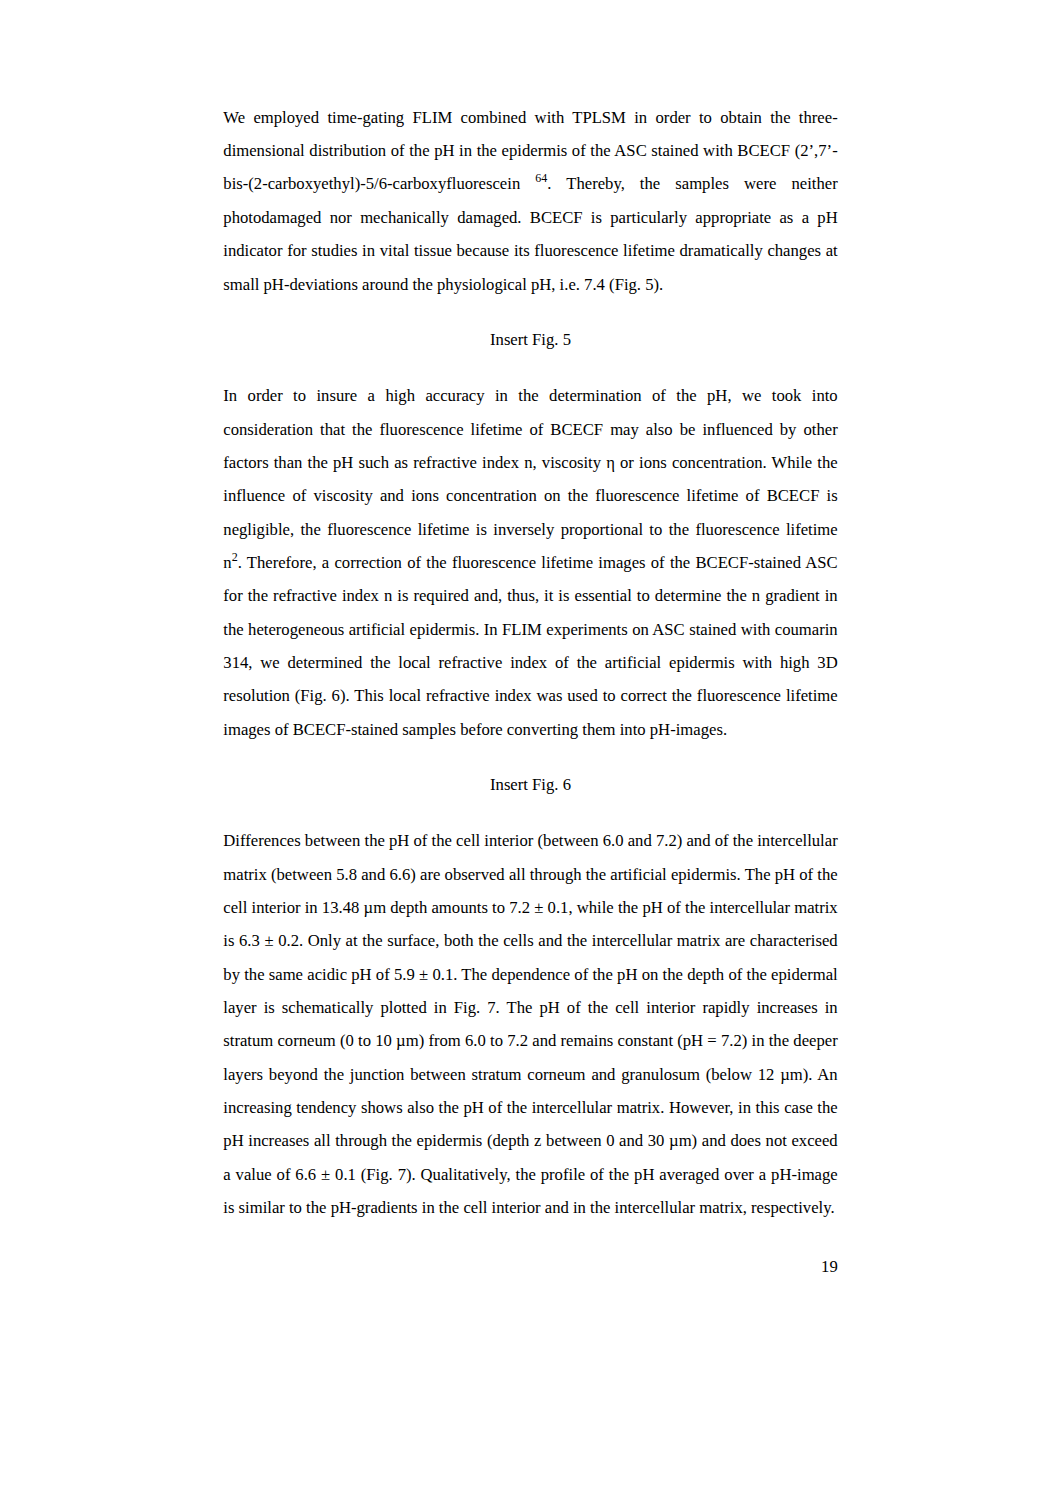We employed time-gating FLIM combined with TPLSM in order to obtain the three-dimensional distribution of the pH in the epidermis of the ASC stained with BCECF (2’,7’-bis-(2-carboxyethyl)-5/6-carboxyfluorescein 64. Thereby, the samples were neither photodamaged nor mechanically damaged. BCECF is particularly appropriate as a pH indicator for studies in vital tissue because its fluorescence lifetime dramatically changes at small pH-deviations around the physiological pH, i.e. 7.4 (Fig. 5).
Insert Fig. 5
In order to insure a high accuracy in the determination of the pH, we took into consideration that the fluorescence lifetime of BCECF may also be influenced by other factors than the pH such as refractive index n, viscosity η or ions concentration. While the influence of viscosity and ions concentration on the fluorescence lifetime of BCECF is negligible, the fluorescence lifetime is inversely proportional to the fluorescence lifetime n2. Therefore, a correction of the fluorescence lifetime images of the BCECF-stained ASC for the refractive index n is required and, thus, it is essential to determine the n gradient in the heterogeneous artificial epidermis. In FLIM experiments on ASC stained with coumarin 314, we determined the local refractive index of the artificial epidermis with high 3D resolution (Fig. 6). This local refractive index was used to correct the fluorescence lifetime images of BCECF-stained samples before converting them into pH-images.
Insert Fig. 6
Differences between the pH of the cell interior (between 6.0 and 7.2) and of the intercellular matrix (between 5.8 and 6.6) are observed all through the artificial epidermis. The pH of the cell interior in 13.48 µm depth amounts to 7.2 ± 0.1, while the pH of the intercellular matrix is 6.3 ± 0.2. Only at the surface, both the cells and the intercellular matrix are characterised by the same acidic pH of 5.9 ± 0.1. The dependence of the pH on the depth of the epidermal layer is schematically plotted in Fig. 7. The pH of the cell interior rapidly increases in stratum corneum (0 to 10 µm) from 6.0 to 7.2 and remains constant (pH = 7.2) in the deeper layers beyond the junction between stratum corneum and granulosum (below 12 µm). An increasing tendency shows also the pH of the intercellular matrix. However, in this case the pH increases all through the epidermis (depth z between 0 and 30 µm) and does not exceed a value of 6.6 ± 0.1 (Fig. 7). Qualitatively, the profile of the pH averaged over a pH-image is similar to the pH-gradients in the cell interior and in the intercellular matrix, respectively.
19